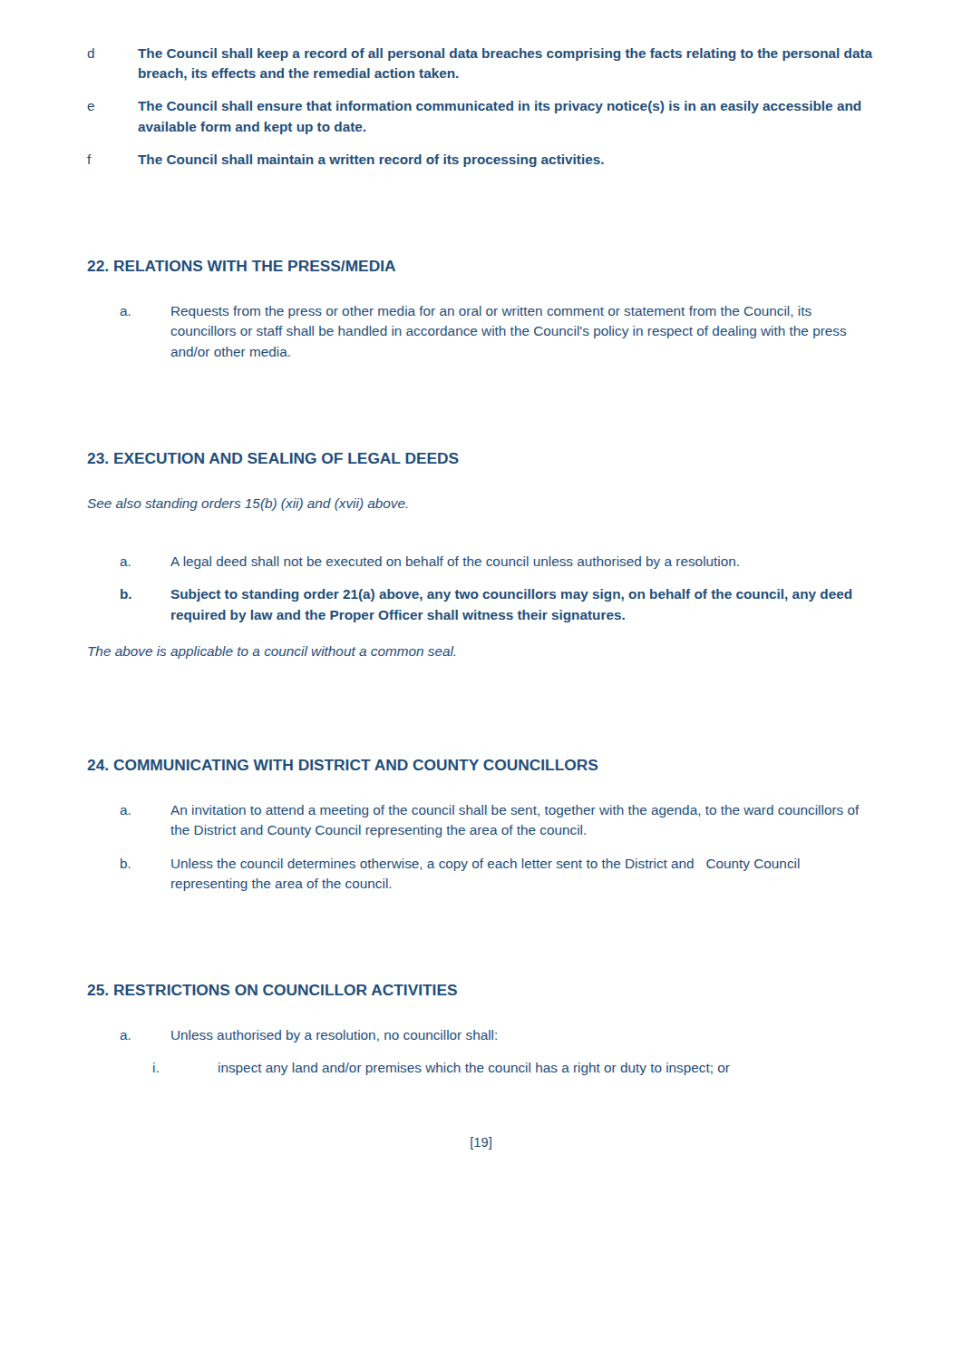d
The Council shall keep a record of all personal data breaches comprising the facts relating to the personal data breach, its effects and the remedial action taken.
e
The Council shall ensure that information communicated in its privacy notice(s) is in an easily accessible and available form and kept up to date.
f
The Council shall maintain a written record of its processing activities.
22. RELATIONS WITH THE PRESS/MEDIA
a.
Requests from the press or other media for an oral or written comment or statement from the Council, its councillors or staff shall be handled in accordance with the Council's policy in respect of dealing with the press and/or other media.
23. EXECUTION AND SEALING OF LEGAL DEEDS
See also standing orders 15(b) (xii) and (xvii) above.
a.
A legal deed shall not be executed on behalf of the council unless authorised by a resolution.
b.
Subject to standing order 21(a) above, any two councillors may sign, on behalf of the council, any deed required by law and the Proper Officer shall witness their signatures.
The above is applicable to a council without a common seal.
24. COMMUNICATING WITH DISTRICT AND COUNTY COUNCILLORS
a.
An invitation to attend a meeting of the council shall be sent, together with the agenda, to the ward councillors of the District and County Council representing the area of the council.
b.
Unless the council determines otherwise, a copy of each letter sent to the District and County Council representing the area of the council.
25. RESTRICTIONS ON COUNCILLOR ACTIVITIES
a.
Unless authorised by a resolution, no councillor shall:
i.
inspect any land and/or premises which the council has a right or duty to inspect; or
[19]